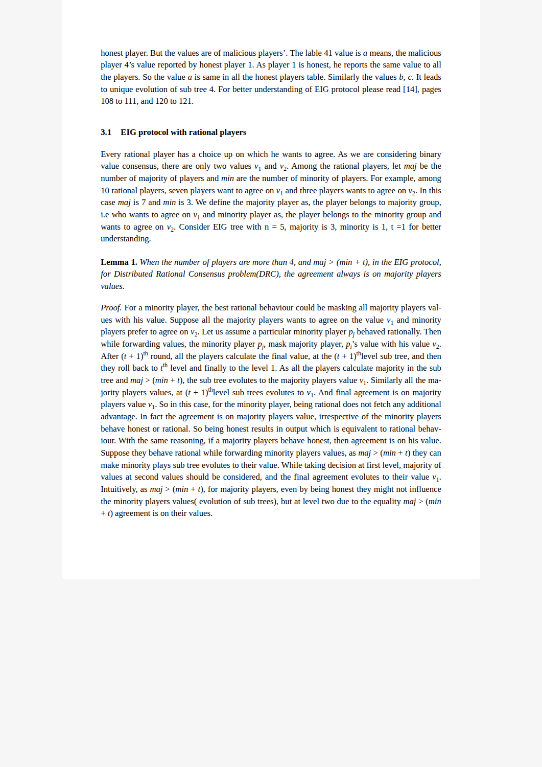honest player. But the values are of malicious players’. The lable 41 value is a means, the malicious player 4’s value reported by honest player 1. As player 1 is honest, he reports the same value to all the players. So the value a is same in all the honest players table. Similarly the values b, c. It leads to unique evolution of sub tree 4. For better understanding of EIG protocol please read [14], pages 108 to 111, and 120 to 121.
3.1 EIG protocol with rational players
Every rational player has a choice up on which he wants to agree. As we are considering binary value consensus, there are only two values v1 and v2. Among the rational players, let maj be the number of majority of players and min are the number of minority of players. For example, among 10 rational players, seven players want to agree on v1 and three players wants to agree on v2. In this case maj is 7 and min is 3. We define the majority player as, the player belongs to majority group, i.e who wants to agree on v1 and minority player as, the player belongs to the minority group and wants to agree on v2. Consider EIG tree with n = 5, majority is 3, minority is 1, t =1 for better understanding.
Lemma 1. When the number of players are more than 4, and maj > (min + t), in the EIG protocol, for Distributed Rational Consensus problem(DRC), the agreement always is on majority players values.
Proof. For a minority player, the best rational behaviour could be masking all majority players values with his value. Suppose all the majority players wants to agree on the value v1 and minority players prefer to agree on v2. Let us assume a particular minority player pj behaved rationally. Then while forwarding values, the minority player pj, mask majority player, pi’s value with his value v2. After (t + 1)th round, all the players calculate the final value, at the (t + 1)thlevel sub tree, and then they roll back to tth level and finally to the level 1. As all the players calculate majority in the sub tree and maj > (min + t), the sub tree evolutes to the majority players value v1. Similarly all the majority players values, at (t + 1)thlevel sub trees evolutes to v1. And final agreement is on majority players value v1. So in this case, for the minority player, being rational does not fetch any additional advantage. In fact the agreement is on majority players value, irrespective of the minority players behave honest or rational. So being honest results in output which is equivalent to rational behaviour. With the same reasoning, if a majority players behave honest, then agreement is on his value. Suppose they behave rational while forwarding minority players values, as maj > (min + t) they can make minority plays sub tree evolutes to their value. While taking decision at first level, majority of values at second values should be considered, and the final agreement evolutes to their value v1. Intuitively, as maj > (min + t), for majority players, even by being honest they might not influence the minority players values( evolution of sub trees), but at level two due to the equality maj > (min + t) agreement is on their values.